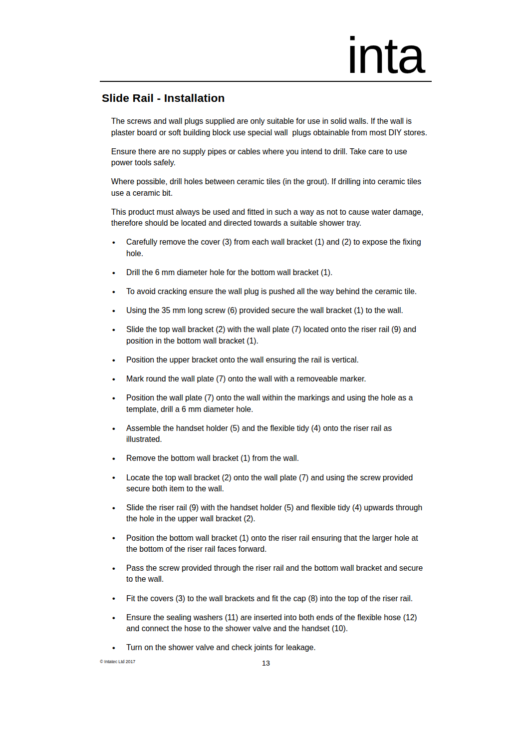inta
Slide Rail - Installation
The screws and wall plugs supplied are only suitable for use in solid walls. If the wall is plaster board or soft building block use special wall plugs obtainable from most DIY stores.
Ensure there are no supply pipes or cables where you intend to drill. Take care to use power tools safely.
Where possible, drill holes between ceramic tiles (in the grout). If drilling into ceramic tiles use a ceramic bit.
This product must always be used and fitted in such a way as not to cause water damage, therefore should be located and directed towards a suitable shower tray.
Carefully remove the cover (3) from each wall bracket (1) and (2) to expose the fixing hole.
Drill the 6 mm diameter hole for the bottom wall bracket (1).
To avoid cracking ensure the wall plug is pushed all the way behind the ceramic tile.
Using the 35 mm long screw (6) provided secure the wall bracket (1) to the wall.
Slide the top wall bracket (2) with the wall plate (7) located onto the riser rail (9) and position in the bottom wall bracket (1).
Position the upper bracket onto the wall ensuring the rail is vertical.
Mark round the wall plate (7) onto the wall with a removeable marker.
Position the wall plate (7) onto the wall within the markings and using the hole as a template, drill a 6 mm diameter hole.
Assemble the handset holder (5) and the flexible tidy (4) onto the riser rail as illustrated.
Remove the bottom wall bracket (1) from the wall.
Locate the top wall bracket (2) onto the wall plate (7) and using the screw provided secure both item to the wall.
Slide the riser rail (9) with the handset holder (5) and flexible tidy (4) upwards through the hole in the upper wall bracket (2).
Position the bottom wall bracket (1) onto the riser rail ensuring that the larger hole at the bottom of the riser rail faces forward.
Pass the screw provided through the riser rail and the bottom wall bracket and secure to the wall.
Fit the covers (3) to the wall brackets and fit the cap (8) into the top of the riser rail.
Ensure the sealing washers (11) are inserted into both ends of the flexible hose (12) and connect the hose to the shower valve and the handset (10).
Turn on the shower valve and check joints for leakage.
© Intatec Ltd 2017
13